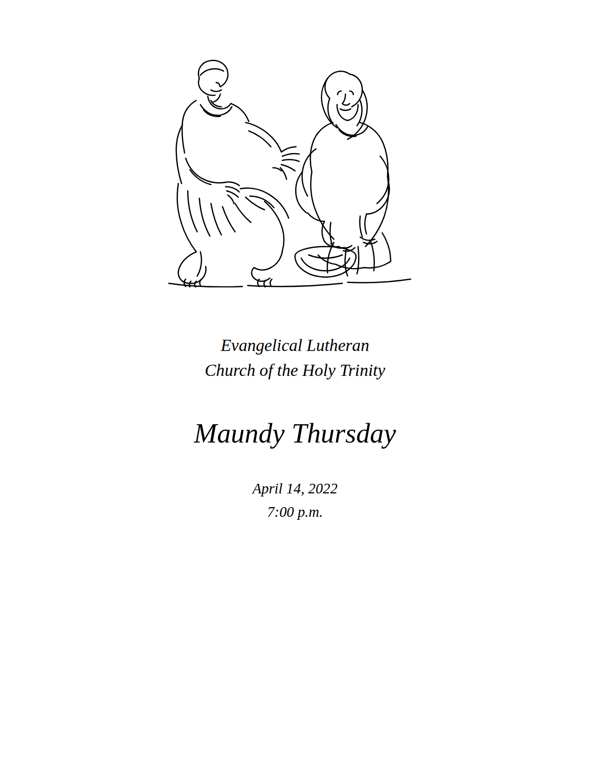Jesus washing Peter's feet Line drawing of a seated figure gesturing in conversation while a kneeling figure washes his foot beside a basin of water.
Evangelical Lutheran Church of the Holy Trinity
Maundy Thursday
April 14, 2022
7:00 p.m.